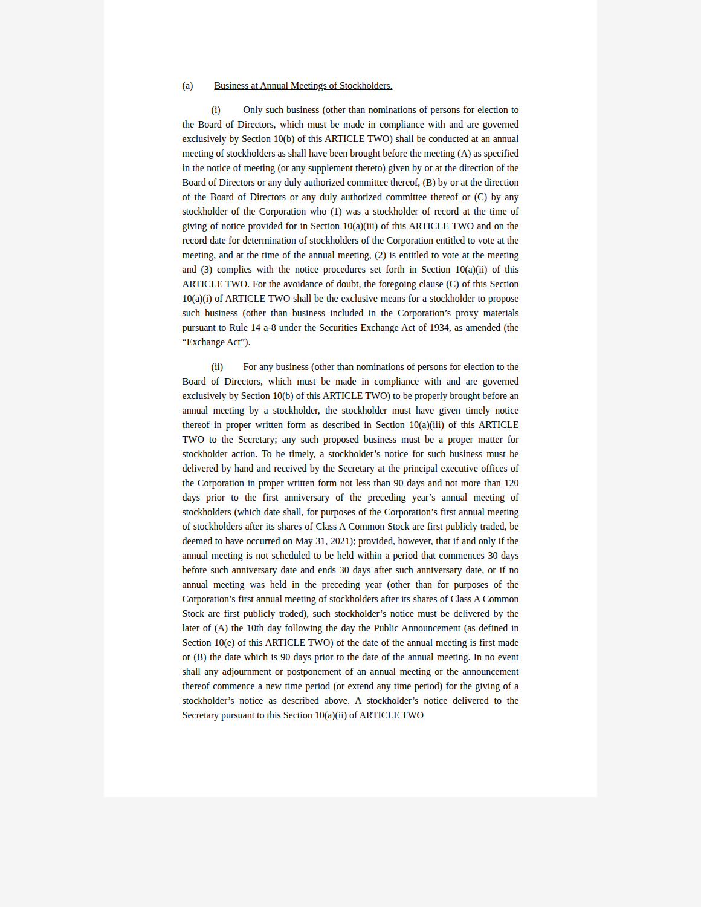(a) Business at Annual Meetings of Stockholders.
(i) Only such business (other than nominations of persons for election to the Board of Directors, which must be made in compliance with and are governed exclusively by Section 10(b) of this ARTICLE TWO) shall be conducted at an annual meeting of stockholders as shall have been brought before the meeting (A) as specified in the notice of meeting (or any supplement thereto) given by or at the direction of the Board of Directors or any duly authorized committee thereof, (B) by or at the direction of the Board of Directors or any duly authorized committee thereof or (C) by any stockholder of the Corporation who (1) was a stockholder of record at the time of giving of notice provided for in Section 10(a)(iii) of this ARTICLE TWO and on the record date for determination of stockholders of the Corporation entitled to vote at the meeting, and at the time of the annual meeting, (2) is entitled to vote at the meeting and (3) complies with the notice procedures set forth in Section 10(a)(ii) of this ARTICLE TWO. For the avoidance of doubt, the foregoing clause (C) of this Section 10(a)(i) of ARTICLE TWO shall be the exclusive means for a stockholder to propose such business (other than business included in the Corporation’s proxy materials pursuant to Rule 14 a-8 under the Securities Exchange Act of 1934, as amended (the “Exchange Act”).
(ii) For any business (other than nominations of persons for election to the Board of Directors, which must be made in compliance with and are governed exclusively by Section 10(b) of this ARTICLE TWO) to be properly brought before an annual meeting by a stockholder, the stockholder must have given timely notice thereof in proper written form as described in Section 10(a)(iii) of this ARTICLE TWO to the Secretary; any such proposed business must be a proper matter for stockholder action. To be timely, a stockholder’s notice for such business must be delivered by hand and received by the Secretary at the principal executive offices of the Corporation in proper written form not less than 90 days and not more than 120 days prior to the first anniversary of the preceding year’s annual meeting of stockholders (which date shall, for purposes of the Corporation’s first annual meeting of stockholders after its shares of Class A Common Stock are first publicly traded, be deemed to have occurred on May 31, 2021); provided, however, that if and only if the annual meeting is not scheduled to be held within a period that commences 30 days before such anniversary date and ends 30 days after such anniversary date, or if no annual meeting was held in the preceding year (other than for purposes of the Corporation’s first annual meeting of stockholders after its shares of Class A Common Stock are first publicly traded), such stockholder’s notice must be delivered by the later of (A) the 10th day following the day the Public Announcement (as defined in Section 10(e) of this ARTICLE TWO) of the date of the annual meeting is first made or (B) the date which is 90 days prior to the date of the annual meeting. In no event shall any adjournment or postponement of an annual meeting or the announcement thereof commence a new time period (or extend any time period) for the giving of a stockholder’s notice as described above. A stockholder’s notice delivered to the Secretary pursuant to this Section 10(a)(ii) of ARTICLE TWO